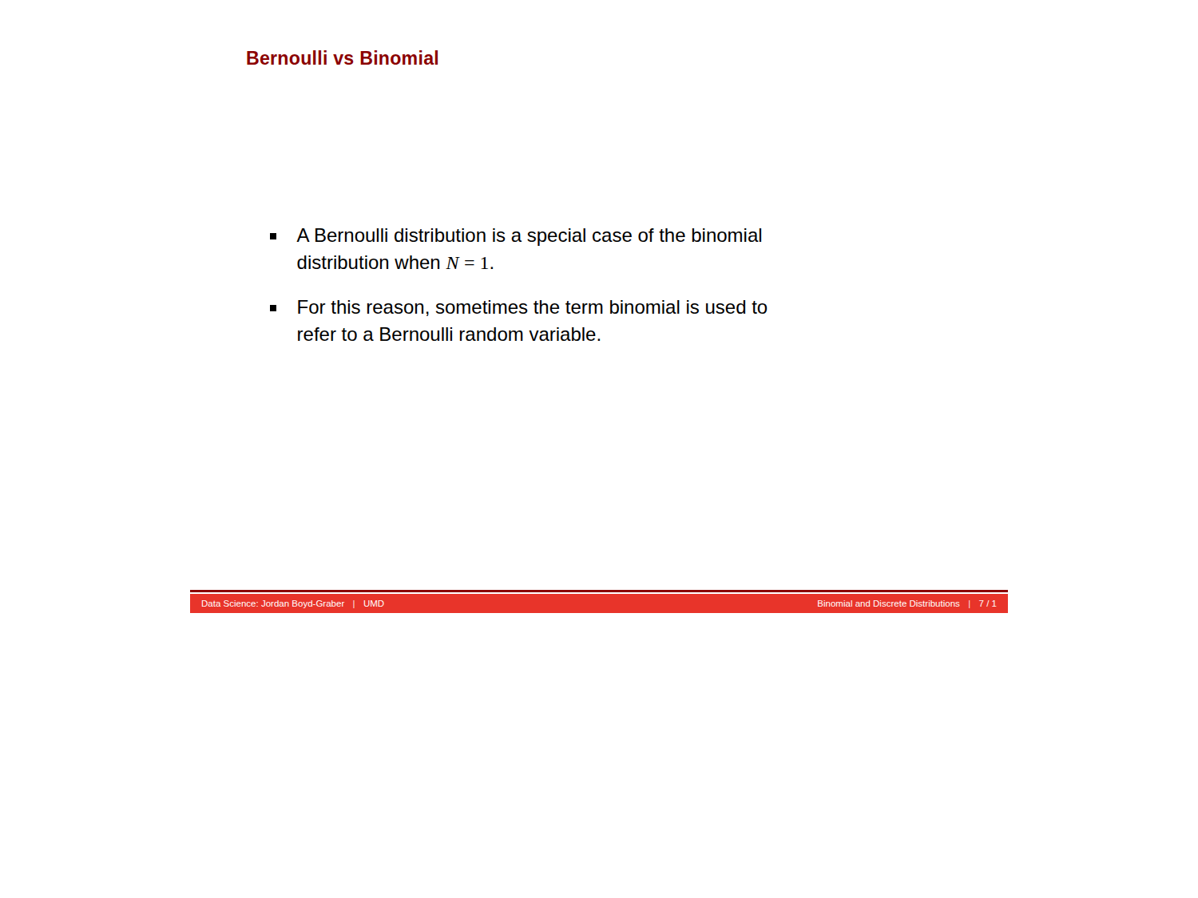Bernoulli vs Binomial
A Bernoulli distribution is a special case of the binomial distribution when N = 1.
For this reason, sometimes the term binomial is used to refer to a Bernoulli random variable.
Data Science: Jordan Boyd-Graber | UMD
Binomial and Discrete Distributions | 7 / 1